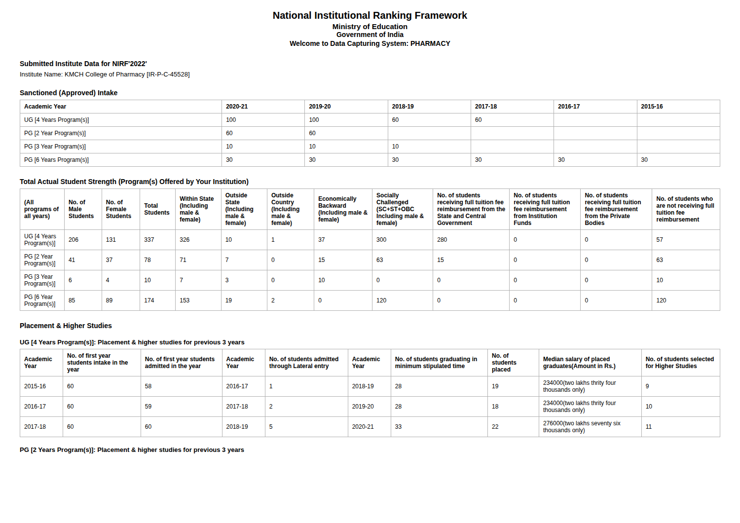National Institutional Ranking Framework
Ministry of Education
Government of India
Welcome to Data Capturing System: PHARMACY
Submitted Institute Data for NIRF'2022'
Institute Name: KMCH College of Pharmacy [IR-P-C-45528]
Sanctioned (Approved) Intake
| Academic Year | 2020-21 | 2019-20 | 2018-19 | 2017-18 | 2016-17 | 2015-16 |
| --- | --- | --- | --- | --- | --- | --- |
| UG [4 Years Program(s)] | 100 | 100 | 60 | 60 | | |
| PG [2 Year Program(s)] | 60 | 60 | | | | |
| PG [3 Year Program(s)] | 10 | 10 | 10 | | | |
| PG [6 Years Program(s)] | 30 | 30 | 30 | 30 | 30 | 30 |
Total Actual Student Strength (Program(s) Offered by Your Institution)
| (All programs of all years) | No. of Male Students | No. of Female Students | Total Students | Within State (Including male & female) | Outside State (Including male & female) | Outside Country (Including male & female) | Economically Backward (Including male & female) | Socially Challenged (SC+ST+OBC Including male & female) | No. of students receiving full tuition fee reimbursement from the State and Central Government | No. of students receiving full tuition fee reimbursement from Institution Funds | No. of students receiving full tuition fee reimbursement from the Private Bodies | No. of students who are not receiving full tuition fee reimbursement |
| --- | --- | --- | --- | --- | --- | --- | --- | --- | --- | --- | --- | --- |
| UG [4 Years Program(s)] | 206 | 131 | 337 | 326 | 10 | 1 | 37 | 300 | 280 | 0 | 0 | 57 |
| PG [2 Year Program(s)] | 41 | 37 | 78 | 71 | 7 | 0 | 15 | 63 | 15 | 0 | 0 | 63 |
| PG [3 Year Program(s)] | 6 | 4 | 10 | 7 | 3 | 0 | 10 | 0 | 0 | 0 | 0 | 10 |
| PG [6 Year Program(s)] | 85 | 89 | 174 | 153 | 19 | 2 | 0 | 120 | 0 | 0 | 0 | 120 |
Placement & Higher Studies
UG [4 Years Program(s)]: Placement & higher studies for previous 3 years
| Academic Year | No. of first year students intake in the year | No. of first year students admitted in the year | Academic Year | No. of students admitted through Lateral entry | Academic Year | No. of students graduating in minimum stipulated time | No. of students placed | Median salary of placed graduates(Amount in Rs.) | No. of students selected for Higher Studies |
| --- | --- | --- | --- | --- | --- | --- | --- | --- | --- |
| 2015-16 | 60 | 58 | 2016-17 | 1 | 2018-19 | 28 | 19 | 234000(two lakhs thrity four thousands only) | 9 |
| 2016-17 | 60 | 59 | 2017-18 | 2 | 2019-20 | 28 | 18 | 234000(two lakhs thrity four thousands only) | 10 |
| 2017-18 | 60 | 60 | 2018-19 | 5 | 2020-21 | 33 | 22 | 276000(two lakhs seventy six thousands only) | 11 |
PG [2 Years Program(s)]: Placement & higher studies for previous 3 years